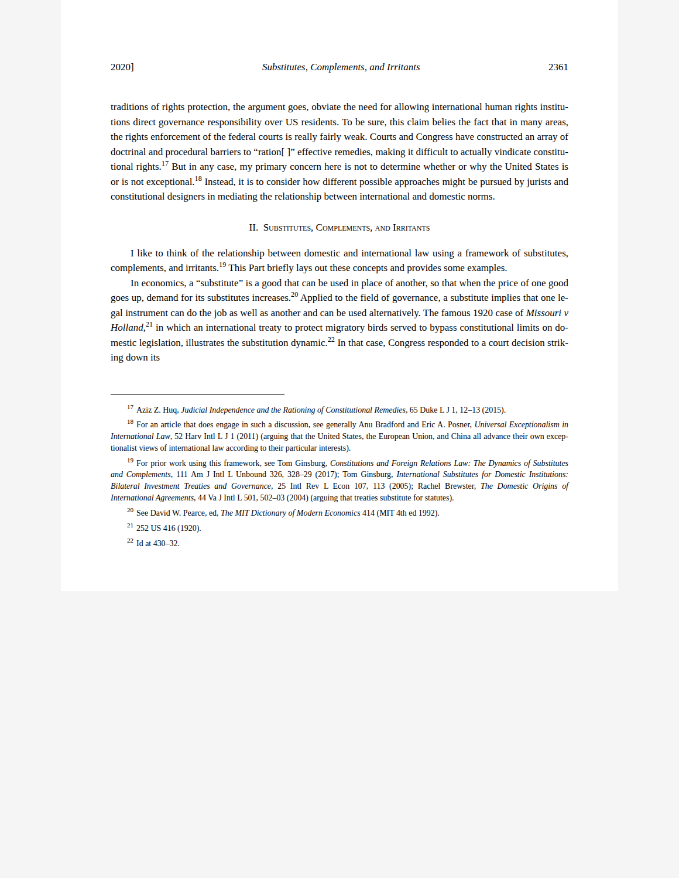2020] Substitutes, Complements, and Irritants 2361
traditions of rights protection, the argument goes, obviate the need for allowing international human rights institutions direct governance responsibility over US residents. To be sure, this claim belies the fact that in many areas, the rights enforcement of the federal courts is really fairly weak. Courts and Congress have constructed an array of doctrinal and procedural barriers to “ration[ ]” effective remedies, making it difficult to actually vindicate constitutional rights.17 But in any case, my primary concern here is not to determine whether or why the United States is or is not exceptional.18 Instead, it is to consider how different possible approaches might be pursued by jurists and constitutional designers in mediating the relationship between international and domestic norms.
II. Substitutes, Complements, and Irritants
I like to think of the relationship between domestic and international law using a framework of substitutes, complements, and irritants.19 This Part briefly lays out these concepts and provides some examples.
In economics, a “substitute” is a good that can be used in place of another, so that when the price of one good goes up, demand for its substitutes increases.20 Applied to the field of governance, a substitute implies that one legal instrument can do the job as well as another and can be used alternatively. The famous 1920 case of Missouri v Holland,21 in which an international treaty to protect migratory birds served to bypass constitutional limits on domestic legislation, illustrates the substitution dynamic.22 In that case, Congress responded to a court decision striking down its
17 Aziz Z. Huq, Judicial Independence and the Rationing of Constitutional Remedies, 65 Duke L J 1, 12–13 (2015).
18 For an article that does engage in such a discussion, see generally Anu Bradford and Eric A. Posner, Universal Exceptionalism in International Law, 52 Harv Intl L J 1 (2011) (arguing that the United States, the European Union, and China all advance their own exceptionalist views of international law according to their particular interests).
19 For prior work using this framework, see Tom Ginsburg, Constitutions and Foreign Relations Law: The Dynamics of Substitutes and Complements, 111 Am J Intl L Unbound 326, 328–29 (2017); Tom Ginsburg, International Substitutes for Domestic Institutions: Bilateral Investment Treaties and Governance, 25 Intl Rev L Econ 107, 113 (2005); Rachel Brewster, The Domestic Origins of International Agreements, 44 Va J Intl L 501, 502–03 (2004) (arguing that treaties substitute for statutes).
20 See David W. Pearce, ed, The MIT Dictionary of Modern Economics 414 (MIT 4th ed 1992).
21252 US 416 (1920).
22 Id at 430–32.